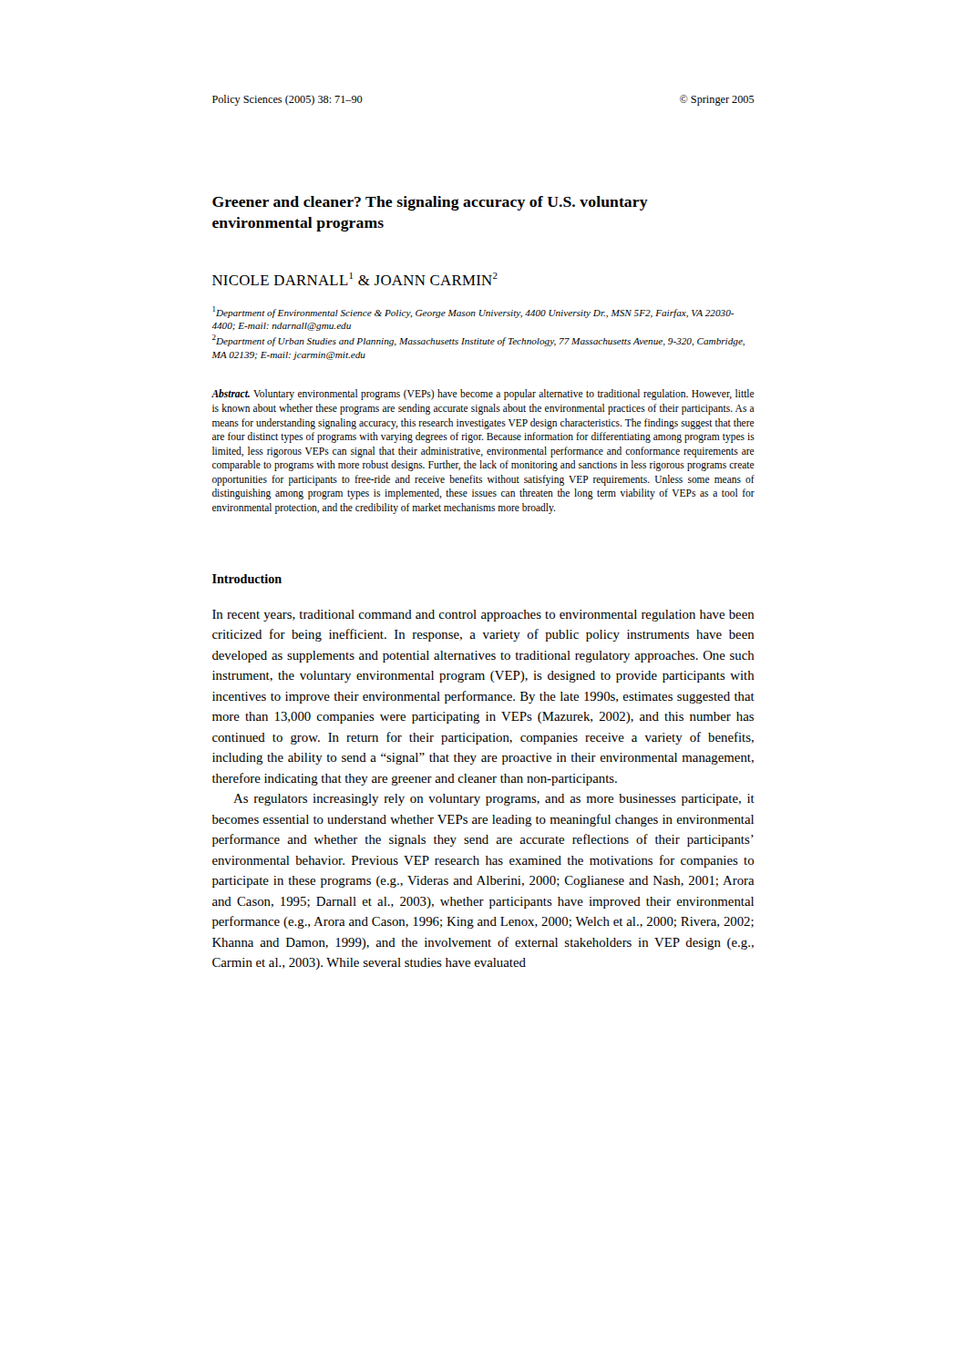Policy Sciences (2005) 38: 71–90 © Springer 2005
Greener and cleaner? The signaling accuracy of U.S. voluntary
environmental programs
NICOLE DARNALL1 & JOANN CARMIN2
1Department of Environmental Science & Policy, George Mason University, 4400 University Dr., MSN 5F2, Fairfax, VA 22030-4400; E-mail: ndarnall@gmu.edu
2Department of Urban Studies and Planning, Massachusetts Institute of Technology, 77 Massachusetts Avenue, 9-320, Cambridge, MA 02139; E-mail: jcarmin@mit.edu
Abstract. Voluntary environmental programs (VEPs) have become a popular alternative to traditional regulation. However, little is known about whether these programs are sending accurate signals about the environmental practices of their participants. As a means for understanding signaling accuracy, this research investigates VEP design characteristics. The findings suggest that there are four distinct types of programs with varying degrees of rigor. Because information for differentiating among program types is limited, less rigorous VEPs can signal that their administrative, environmental performance and conformance requirements are comparable to programs with more robust designs. Further, the lack of monitoring and sanctions in less rigorous programs create opportunities for participants to free-ride and receive benefits without satisfying VEP requirements. Unless some means of distinguishing among program types is implemented, these issues can threaten the long term viability of VEPs as a tool for environmental protection, and the credibility of market mechanisms more broadly.
Introduction
In recent years, traditional command and control approaches to environmental regulation have been criticized for being inefficient. In response, a variety of public policy instruments have been developed as supplements and potential alternatives to traditional regulatory approaches. One such instrument, the voluntary environmental program (VEP), is designed to provide participants with incentives to improve their environmental performance. By the late 1990s, estimates suggested that more than 13,000 companies were participating in VEPs (Mazurek, 2002), and this number has continued to grow. In return for their participation, companies receive a variety of benefits, including the ability to send a “signal” that they are proactive in their environmental management, therefore indicating that they are greener and cleaner than non-participants.
As regulators increasingly rely on voluntary programs, and as more businesses participate, it becomes essential to understand whether VEPs are leading to meaningful changes in environmental performance and whether the signals they send are accurate reflections of their participants’ environmental behavior. Previous VEP research has examined the motivations for companies to participate in these programs (e.g., Videras and Alberini, 2000; Coglianese and Nash, 2001; Arora and Cason, 1995; Darnall et al., 2003), whether participants have improved their environmental performance (e.g., Arora and Cason, 1996; King and Lenox, 2000; Welch et al., 2000; Rivera, 2002; Khanna and Damon, 1999), and the involvement of external stakeholders in VEP design (e.g., Carmin et al., 2003). While several studies have evaluated